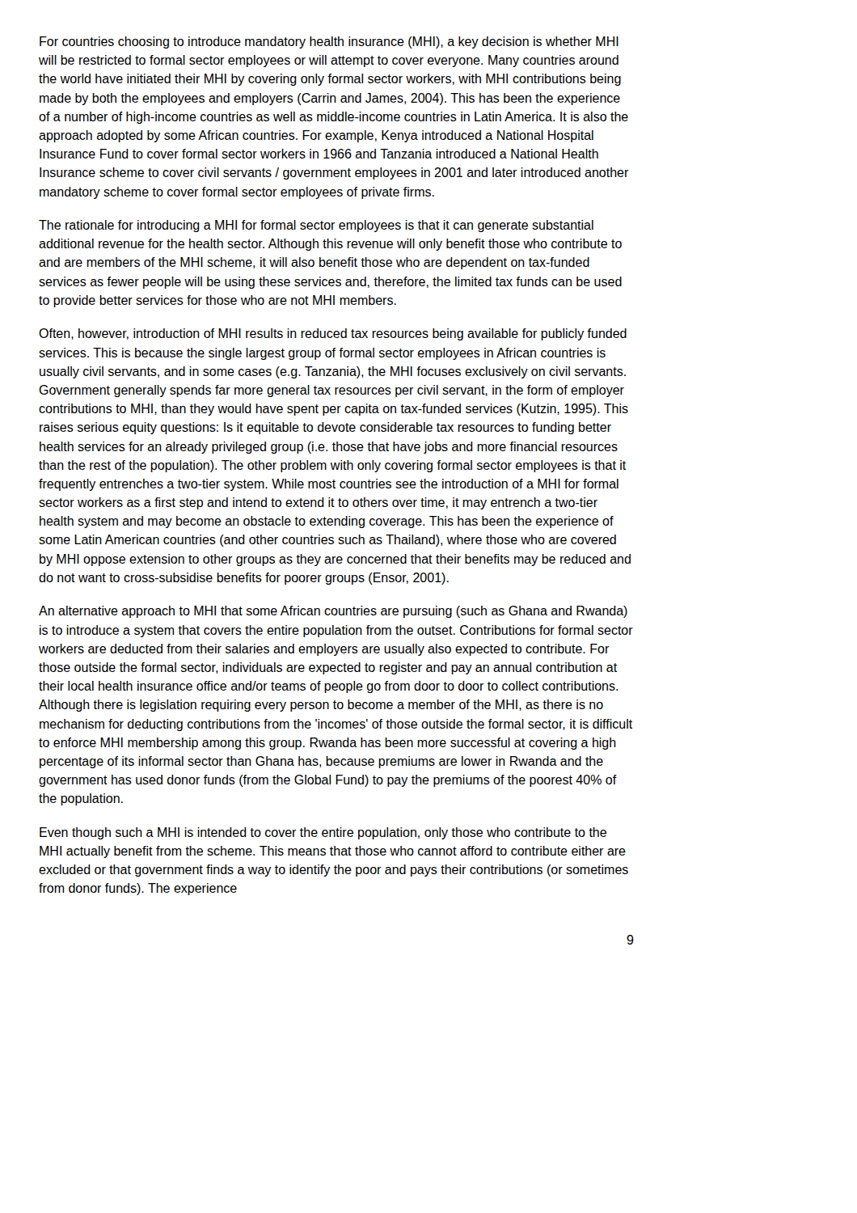For countries choosing to introduce mandatory health insurance (MHI), a key decision is whether MHI will be restricted to formal sector employees or will attempt to cover everyone. Many countries around the world have initiated their MHI by covering only formal sector workers, with MHI contributions being made by both the employees and employers (Carrin and James, 2004). This has been the experience of a number of high-income countries as well as middle-income countries in Latin America. It is also the approach adopted by some African countries. For example, Kenya introduced a National Hospital Insurance Fund to cover formal sector workers in 1966 and Tanzania introduced a National Health Insurance scheme to cover civil servants / government employees in 2001 and later introduced another mandatory scheme to cover formal sector employees of private firms.
The rationale for introducing a MHI for formal sector employees is that it can generate substantial additional revenue for the health sector. Although this revenue will only benefit those who contribute to and are members of the MHI scheme, it will also benefit those who are dependent on tax-funded services as fewer people will be using these services and, therefore, the limited tax funds can be used to provide better services for those who are not MHI members.
Often, however, introduction of MHI results in reduced tax resources being available for publicly funded services. This is because the single largest group of formal sector employees in African countries is usually civil servants, and in some cases (e.g. Tanzania), the MHI focuses exclusively on civil servants. Government generally spends far more general tax resources per civil servant, in the form of employer contributions to MHI, than they would have spent per capita on tax-funded services (Kutzin, 1995). This raises serious equity questions: Is it equitable to devote considerable tax resources to funding better health services for an already privileged group (i.e. those that have jobs and more financial resources than the rest of the population). The other problem with only covering formal sector employees is that it frequently entrenches a two-tier system. While most countries see the introduction of a MHI for formal sector workers as a first step and intend to extend it to others over time, it may entrench a two-tier health system and may become an obstacle to extending coverage. This has been the experience of some Latin American countries (and other countries such as Thailand), where those who are covered by MHI oppose extension to other groups as they are concerned that their benefits may be reduced and do not want to cross-subsidise benefits for poorer groups (Ensor, 2001).
An alternative approach to MHI that some African countries are pursuing (such as Ghana and Rwanda) is to introduce a system that covers the entire population from the outset. Contributions for formal sector workers are deducted from their salaries and employers are usually also expected to contribute. For those outside the formal sector, individuals are expected to register and pay an annual contribution at their local health insurance office and/or teams of people go from door to door to collect contributions. Although there is legislation requiring every person to become a member of the MHI, as there is no mechanism for deducting contributions from the 'incomes' of those outside the formal sector, it is difficult to enforce MHI membership among this group. Rwanda has been more successful at covering a high percentage of its informal sector than Ghana has, because premiums are lower in Rwanda and the government has used donor funds (from the Global Fund) to pay the premiums of the poorest 40% of the population.
Even though such a MHI is intended to cover the entire population, only those who contribute to the MHI actually benefit from the scheme. This means that those who cannot afford to contribute either are excluded or that government finds a way to identify the poor and pays their contributions (or sometimes from donor funds). The experience
9